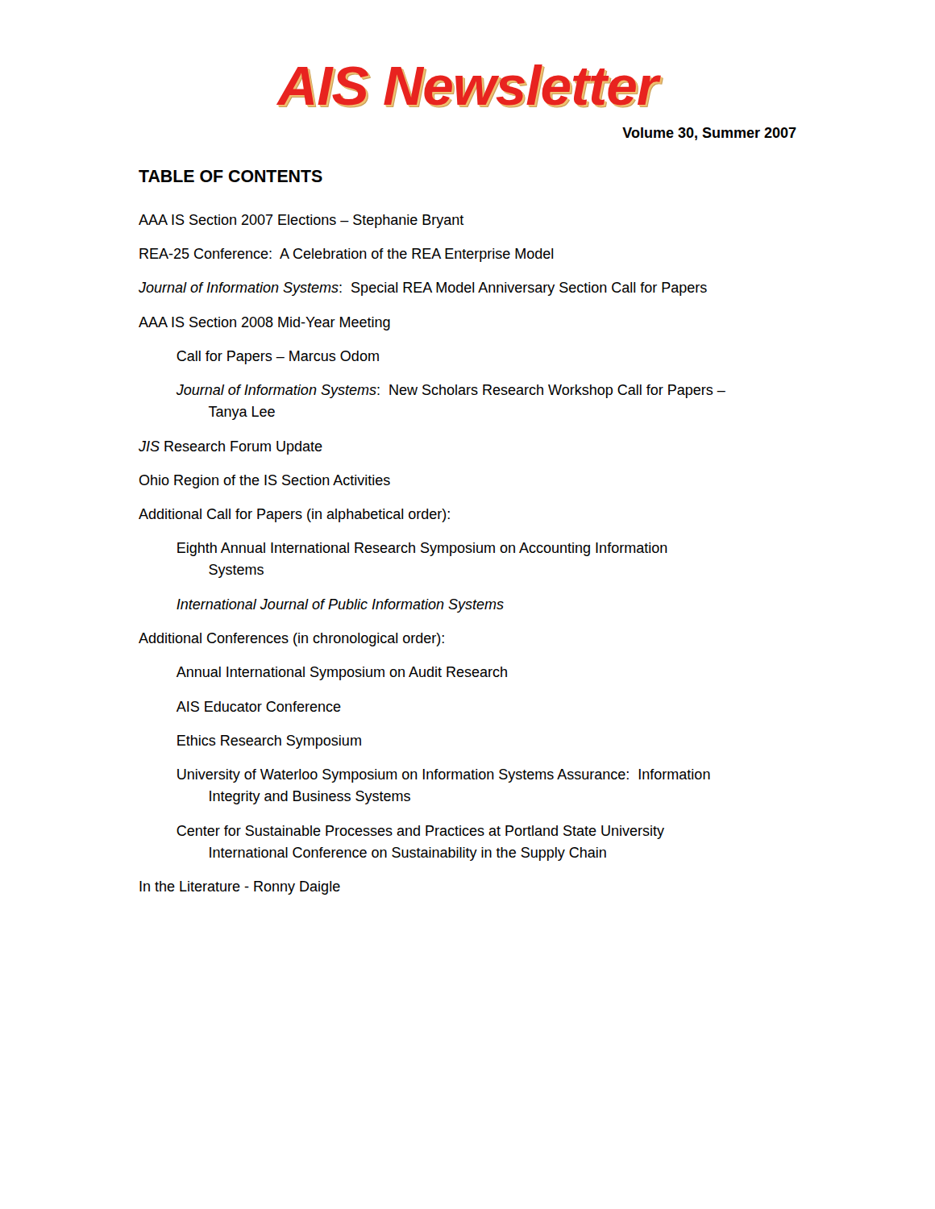AIS Newsletter
Volume 30, Summer 2007
TABLE OF CONTENTS
AAA IS Section 2007 Elections – Stephanie Bryant
REA-25 Conference: A Celebration of the REA Enterprise Model
Journal of Information Systems: Special REA Model Anniversary Section Call for Papers
AAA IS Section 2008 Mid-Year Meeting
Call for Papers – Marcus Odom
Journal of Information Systems: New Scholars Research Workshop Call for Papers –Tanya Lee
JIS Research Forum Update
Ohio Region of the IS Section Activities
Additional Call for Papers (in alphabetical order):
Eighth Annual International Research Symposium on Accounting InformationSystems
International Journal of Public Information Systems
Additional Conferences (in chronological order):
Annual International Symposium on Audit Research
AIS Educator Conference
Ethics Research Symposium
University of Waterloo Symposium on Information Systems Assurance: InformationIntegrity and Business Systems
Center for Sustainable Processes and Practices at Portland State UniversityInternational Conference on Sustainability in the Supply Chain
In the Literature - Ronny Daigle